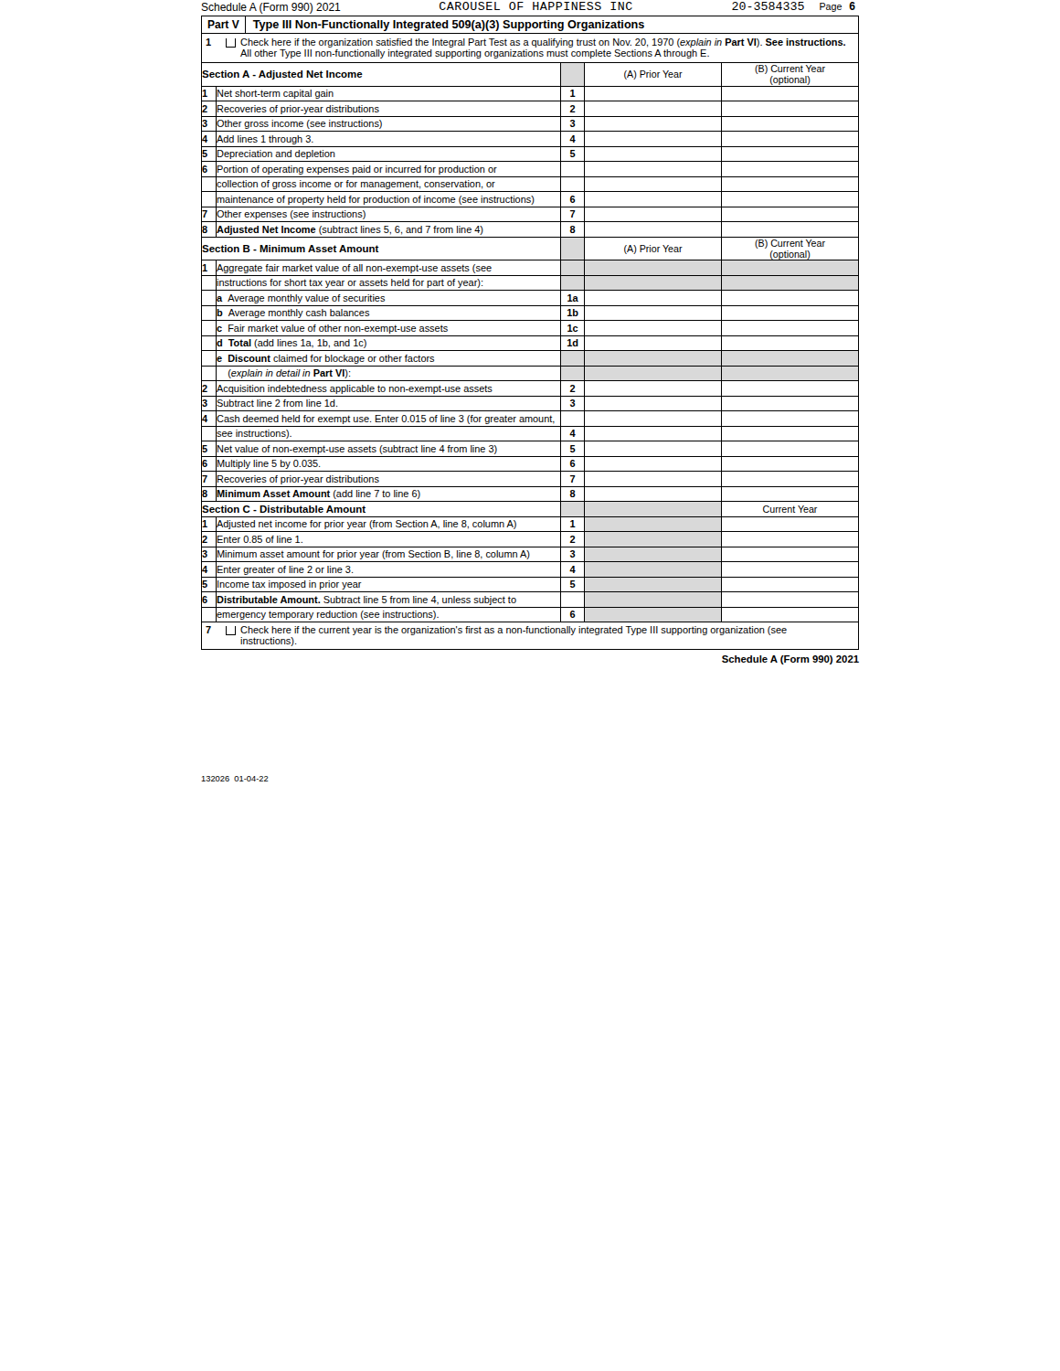Schedule A (Form 990) 2021
CAROUSEL OF HAPPINESS INC
20-3584335 Page 6
Part V
Type III Non-Functionally Integrated 509(a)(3) Supporting Organizations
1
Check here if the organization satisfied the Integral Part Test as a qualifying trust on Nov. 20, 1970 (explain in Part VI). See instructions.
All other Type III non-functionally integrated supporting organizations must complete Sections A through E.
| Section A - Adjusted Net Income | | (A) Prior Year | (B) Current Year (optional) |
| 1 | Net short-term capital gain | 1 | | |
| 2 | Recoveries of prior-year distributions | 2 | | |
| 3 | Other gross income (see instructions) | 3 | | |
| 4 | Add lines 1 through 3. | 4 | | |
| 5 | Depreciation and depletion | 5 | | |
| 6 | Portion of operating expenses paid or incurred for production or | | | |
| | collection of gross income or for management, conservation, or | | | |
| | maintenance of property held for production of income (see instructions) | 6 | | |
| 7 | Other expenses (see instructions) | 7 | | |
| 8 | Adjusted Net Income (subtract lines 5, 6, and 7 from line 4) | 8 | | |
| Section B - Minimum Asset Amount | | (A) Prior Year | (B) Current Year (optional) |
| 1 | Aggregate fair market value of all non-exempt-use assets (see | | | |
| | instructions for short tax year or assets held for part of year): | | | |
| | a Average monthly value of securities | 1a | | |
| | b Average monthly cash balances | 1b | | |
| | c Fair market value of other non-exempt-use assets | 1c | | |
| | d Total (add lines 1a, 1b, and 1c) | 1d | | |
| | e Discount claimed for blockage or other factors | | | |
| | ( explain in detail in Part VI ): | | | |
| 2 | Acquisition indebtedness applicable to non-exempt-use assets | 2 | | |
| 3 | Subtract line 2 from line 1d. | 3 | | |
| 4 | Cash deemed held for exempt use. Enter 0.015 of line 3 (for greater amount, | | | |
| | see instructions). | 4 | | |
| 5 | Net value of non-exempt-use assets (subtract line 4 from line 3) | 5 | | |
| 6 | Multiply line 5 by 0.035. | 6 | | |
| 7 | Recoveries of prior-year distributions | 7 | | |
| 8 | Minimum Asset Amount (add line 7 to line 6) | 8 | | |
| Section C - Distributable Amount | | | Current Year |
| 1 | Adjusted net income for prior year (from Section A, line 8, column A) | 1 | | |
| 2 | Enter 0.85 of line 1. | 2 | | |
| 3 | Minimum asset amount for prior year (from Section B, line 8, column A) | 3 | | |
| 4 | Enter greater of line 2 or line 3. | 4 | | |
| 5 | Income tax imposed in prior year | 5 | | |
| 6 | Distributable Amount. Subtract line 5 from line 4, unless subject to | | | |
| | emergency temporary reduction (see instructions). | 6 | | |
7
Check here if the current year is the organization's first as a non-functionally integrated Type III supporting organization (see
instructions).
Schedule A (Form 990) 2021
132026 01-04-22